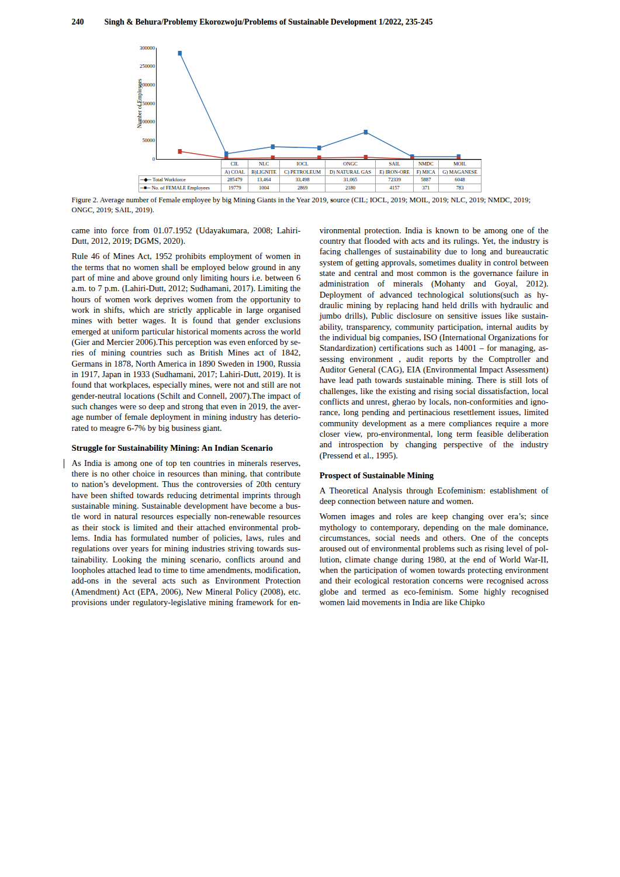240 Singh & Behura/Problemy Ekorozwoju/Problems of Sustainable Development 1/2022, 235-245
Number of Employees
300000 250000 200000 150000 100000 50000 0
| | CIL | NLC | IOCL | ONGC | SAIL | NMDC | MOIL |
| | A) COAL | B)LIGNITE | C) PETROLEUM | D) NATURAL GAS | E) IRON-ORE | F) MICA | G) MAGANESE |
| ─◆─ Total Workforce | 285479 | 13,464 | 33,498 | 31,065 | 72339 | 5887 | 6048 |
| ─■─ No. of FEMALE Employees | 19779 | 1004 | 2869 | 2180 | 4157 | 371 | 783 |
Figure 2. Average number of Female employee by big Mining Giants in the Year 2019, source (CIL; IOCL, 2019; MOIL, 2019; NLC, 2019; NMDC, 2019; ONGC, 2019; SAIL, 2019).
came into force from 01.07.1952 (Udayakumara, 2008; Lahiri-Dutt, 2012, 2019; DGMS, 2020).
Rule 46 of Mines Act, 1952 prohibits employment of women in the terms that no women shall be employed below ground in any part of mine and above ground only limiting hours i.e. between 6 a.m. to 7 p.m. (Lahiri-Dutt, 2012; Sudhamani, 2017). Limiting the hours of women work deprives women from the opportunity to work in shifts, which are strictly applicable in large organised mines with better wages. It is found that gender exclusions emerged at uniform particular historical moments across the world (Gier and Mercier 2006).This perception was even enforced by series of mining countries such as British Mines act of 1842, Germans in 1878, North America in 1890 Sweden in 1900, Russia in 1917, Japan in 1933 (Sudhamani, 2017; Lahiri-Dutt, 2019). It is found that workplaces, especially mines, were not and still are not gender-neutral locations (Schilt and Connell, 2007).The impact of such changes were so deep and strong that even in 2019, the average number of female deployment in mining industry has deteriorated to meagre 6-7% by big business giant.
Struggle for Sustainability Mining: An Indian Scenario
As India is among one of top ten countries in minerals reserves, there is no other choice in resources than mining, that contribute to nation’s development. Thus the controversies of 20th century have been shifted towards reducing detrimental imprints through sustainable mining. Sustainable development have become a bustle word in natural resources especially non-renewable resources as their stock is limited and their attached environmental problems. India has formulated number of policies, laws, rules and regulations over years for mining industries striving towards sustainability. Looking the mining scenario, conflicts around and loopholes attached lead to time to time amendments, modification, add-ons in the several acts such as Environment Protection (Amendment) Act (EPA, 2006), New Mineral Policy (2008), etc. provisions under regulatory-legislative mining framework for environmental protection. India is known to be among one of the country that flooded with acts and its rulings. Yet, the industry is facing challenges of sustainability due to long and bureaucratic system of getting approvals, sometimes duality in control between state and central and most common is the governance failure in administration of minerals (Mohanty and Goyal, 2012). Deployment of advanced technological solutions(such as hydraulic mining by replacing hand held drills with hydraulic and jumbo drills), Public disclosure on sensitive issues like sustainability, transparency, community participation, internal audits by the individual big companies, ISO (International Organizations for Standardization) certifications such as 14001 – for managing, assessing environment , audit reports by the Comptroller and Auditor General (CAG), EIA (Environmental Impact Assessment) have lead path towards sustainable mining. There is still lots of challenges, like the existing and rising social dissatisfaction, local conflicts and unrest, gherao by locals, non-conformities and ignorance, long pending and pertinacious resettlement issues, limited community development as a mere compliances require a more closer view, pro-environmental, long term feasible deliberation and introspection by changing perspective of the industry (Pressend et al., 1995).
Prospect of Sustainable Mining
A Theoretical Analysis through Ecofeminism: establishment of deep connection between nature and women.
Women images and roles are keep changing over era’s; since mythology to contemporary, depending on the male dominance, circumstances, social needs and others. One of the concepts aroused out of environmental problems such as rising level of pollution, climate change during 1980, at the end of World War-II, when the participation of women towards protecting environment and their ecological restoration concerns were recognised across globe and termed as eco-feminism. Some highly recognised women laid movements in India are like Chipko